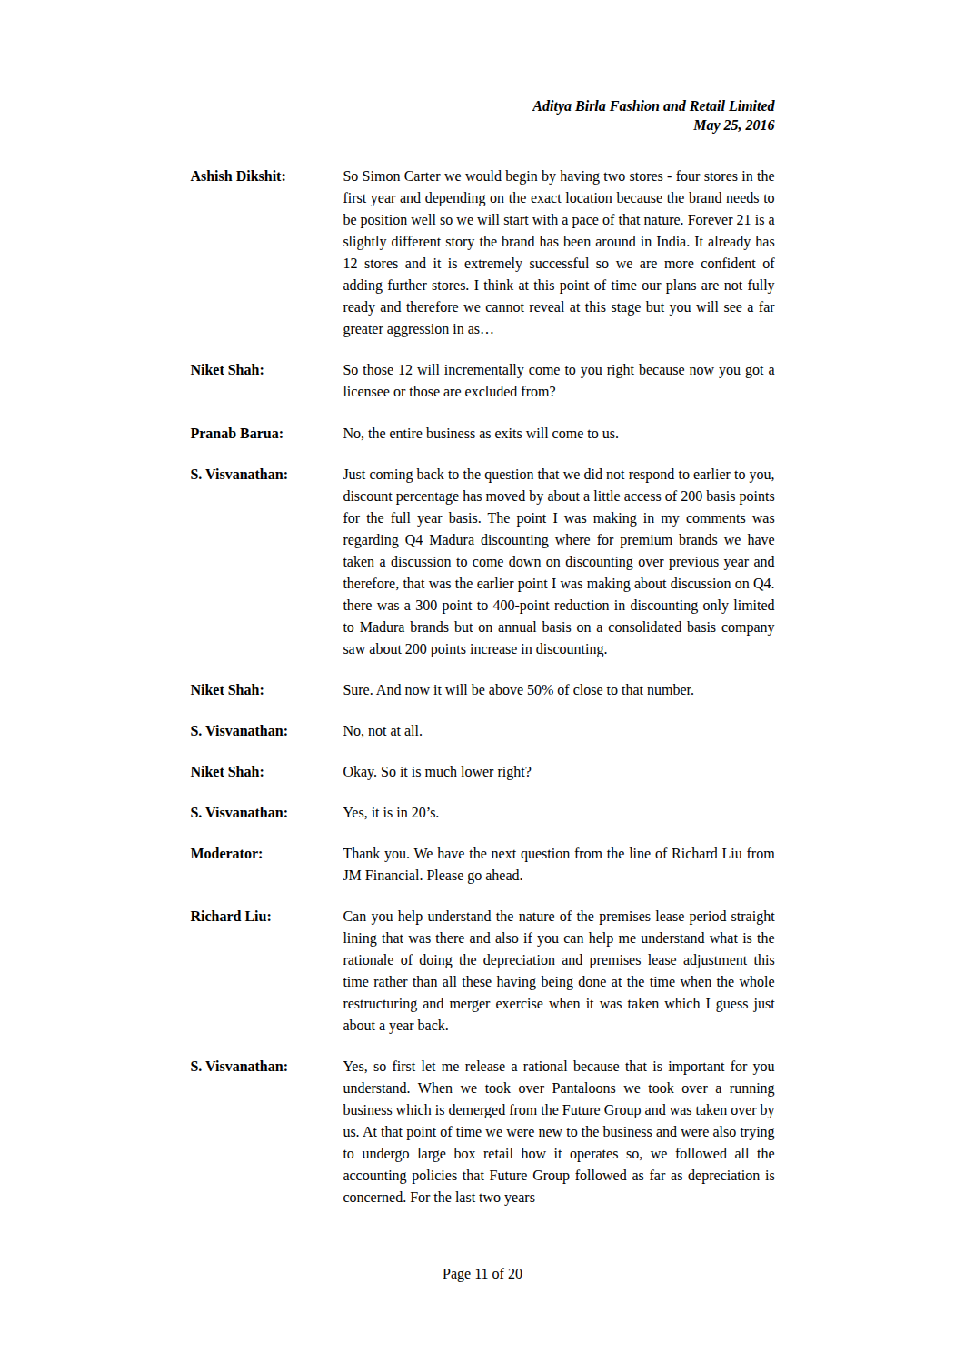Aditya Birla Fashion and Retail Limited
May 25, 2016
| Ashish Dikshit: | So Simon Carter we would begin by having two stores - four stores in the first year and depending on the exact location because the brand needs to be position well so we will start with a pace of that nature. Forever 21 is a slightly different story the brand has been around in India. It already has 12 stores and it is extremely successful so we are more confident of adding further stores. I think at this point of time our plans are not fully ready and therefore we cannot reveal at this stage but you will see a far greater aggression in as… |
| Niket Shah: | So those 12 will incrementally come to you right because now you got a licensee or those are excluded from? |
| Pranab Barua: | No, the entire business as exits will come to us. |
| S. Visvanathan: | Just coming back to the question that we did not respond to earlier to you, discount percentage has moved by about a little access of 200 basis points for the full year basis. The point I was making in my comments was regarding Q4 Madura discounting where for premium brands we have taken a discussion to come down on discounting over previous year and therefore, that was the earlier point I was making about discussion on Q4. there was a 300 point to 400-point reduction in discounting only limited to Madura brands but on annual basis on a consolidated basis company saw about 200 points increase in discounting. |
| Niket Shah: | Sure. And now it will be above 50% of close to that number. |
| S. Visvanathan: | No, not at all. |
| Niket Shah: | Okay. So it is much lower right? |
| S. Visvanathan: | Yes, it is in 20’s. |
| Moderator: | Thank you. We have the next question from the line of Richard Liu from JM Financial. Please go ahead. |
| Richard Liu: | Can you help understand the nature of the premises lease period straight lining that was there and also if you can help me understand what is the rationale of doing the depreciation and premises lease adjustment this time rather than all these having being done at the time when the whole restructuring and merger exercise when it was taken which I guess just about a year back. |
| S. Visvanathan: | Yes, so first let me release a rational because that is important for you understand. When we took over Pantaloons we took over a running business which is demerged from the Future Group and was taken over by us. At that point of time we were new to the business and were also trying to undergo large box retail how it operates so, we followed all the accounting policies that Future Group followed as far as depreciation is concerned. For the last two years |
Page 11 of 20